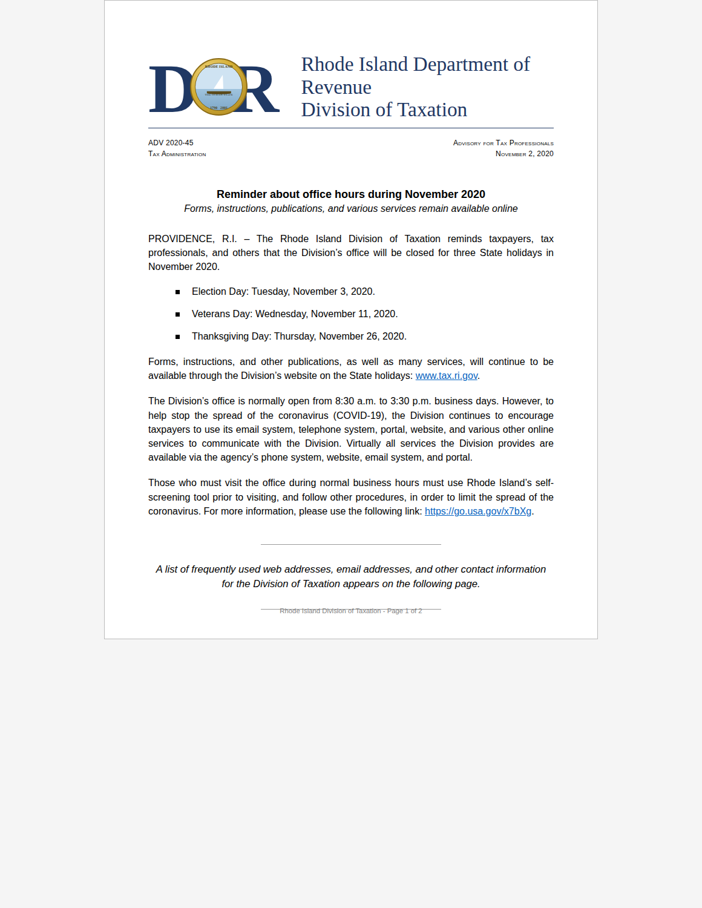D R
RHODE ISLAND
THE OCEAN STATE
1790 2001
Rhode Island Department of Revenue
Division of Taxation
ADV 2020-45
Tax Administration
Advisory for Tax Professionals
November 2, 2020
Reminder about office hours during November 2020
Forms, instructions, publications, and various services remain available online
PROVIDENCE, R.I. – The Rhode Island Division of Taxation reminds taxpayers, tax professionals, and others that the Division’s office will be closed for three State holidays in November 2020.
Election Day: Tuesday, November 3, 2020.
Veterans Day: Wednesday, November 11, 2020.
Thanksgiving Day: Thursday, November 26, 2020.
Forms, instructions, and other publications, as well as many services, will continue to be available through the Division’s website on the State holidays: www.tax.ri.gov.
The Division’s office is normally open from 8:30 a.m. to 3:30 p.m. business days. However, to help stop the spread of the coronavirus (COVID-19), the Division continues to encourage taxpayers to use its email system, telephone system, portal, website, and various other online services to communicate with the Division. Virtually all services the Division provides are available via the agency’s phone system, website, email system, and portal.
Those who must visit the office during normal business hours must use Rhode Island’s self-screening tool prior to visiting, and follow other procedures, in order to limit the spread of the coronavirus. For more information, please use the following link: https://go.usa.gov/x7bXg.
A list of frequently used web addresses, email addresses, and other contact information
for the Division of Taxation appears on the following page.
Rhode Island Division of Taxation - Page 1 of 2